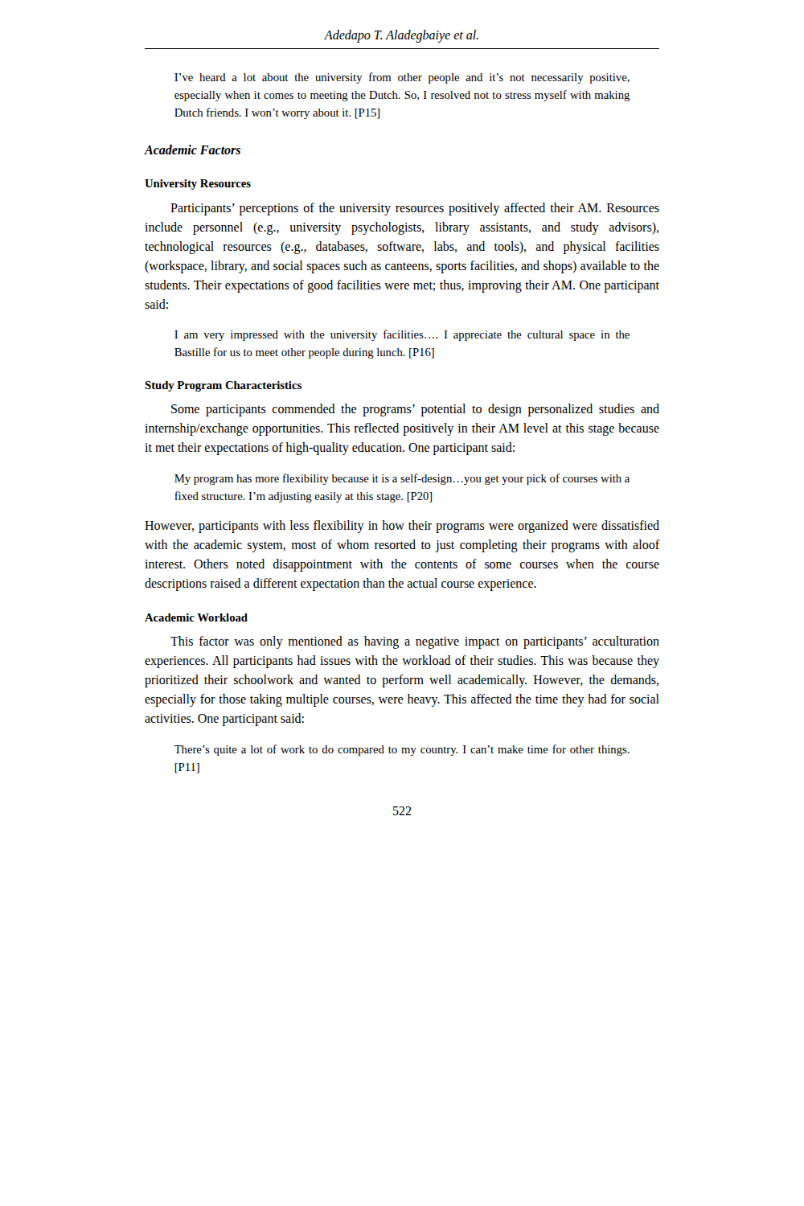Adedapo T. Aladegbaiye et al.
I’ve heard a lot about the university from other people and it’s not necessarily positive, especially when it comes to meeting the Dutch. So, I resolved not to stress myself with making Dutch friends. I won’t worry about it. [P15]
Academic Factors
University Resources
Participants’ perceptions of the university resources positively affected their AM. Resources include personnel (e.g., university psychologists, library assistants, and study advisors), technological resources (e.g., databases, software, labs, and tools), and physical facilities (workspace, library, and social spaces such as canteens, sports facilities, and shops) available to the students. Their expectations of good facilities were met; thus, improving their AM. One participant said:
I am very impressed with the university facilities…. I appreciate the cultural space in the Bastille for us to meet other people during lunch. [P16]
Study Program Characteristics
Some participants commended the programs’ potential to design personalized studies and internship/exchange opportunities. This reflected positively in their AM level at this stage because it met their expectations of high-quality education. One participant said:
My program has more flexibility because it is a self-design…you get your pick of courses with a fixed structure. I’m adjusting easily at this stage. [P20]
However, participants with less flexibility in how their programs were organized were dissatisfied with the academic system, most of whom resorted to just completing their programs with aloof interest. Others noted disappointment with the contents of some courses when the course descriptions raised a different expectation than the actual course experience.
Academic Workload
This factor was only mentioned as having a negative impact on participants’ acculturation experiences. All participants had issues with the workload of their studies. This was because they prioritized their schoolwork and wanted to perform well academically. However, the demands, especially for those taking multiple courses, were heavy. This affected the time they had for social activities. One participant said:
There’s quite a lot of work to do compared to my country. I can’t make time for other things. [P11]
522